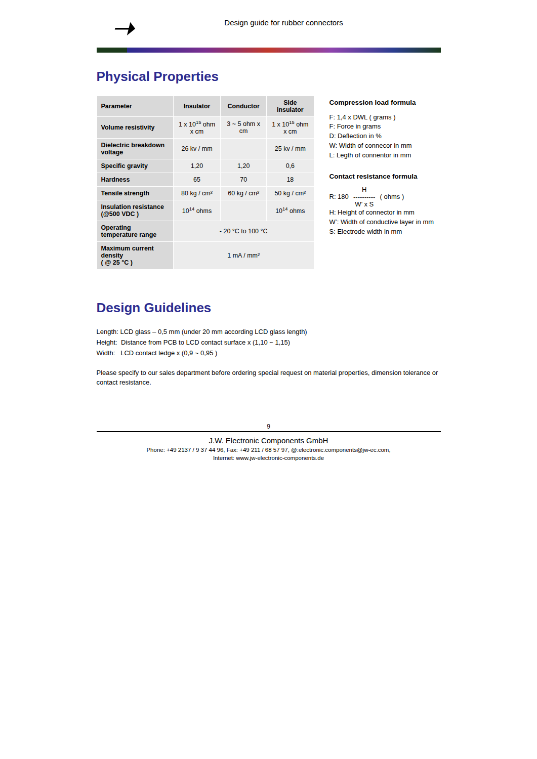➝
Design guide for rubber connectors
Physical Properties
| Parameter | Insulator | Conductor | Side insulator |
| --- | --- | --- | --- |
| Volume resistivity | 1 x 10 15 ohm x cm | 3 ~ 5 ohm x cm | 1 x 10 15 ohm x cm |
| Dielectric breakdown voltage | 26 kv / mm | | 25 kv / mm |
| Specific gravity | 1,20 | 1,20 | 0,6 |
| Hardness | 65 | 70 | 18 |
| Tensile strength | 80 kg / cm² | 60 kg / cm² | 50 kg / cm² |
| Insulation resistance (@500 VDC ) | 10 14 ohms | | 10 14 ohms |
| Operating temperature range | - 20 °C to 100 °C |
| Maximum current density ( @ 25 °C ) | 1 mA / mm² |
Compression load formula
F: 1,4 x DWL ( grams )
F: Force in grams
D: Deflection in %
W: Width of connecor in mm
L: Legth of connentor in mm
Contact resistance formula
R: 180 H----------W’ x S ( ohms )
H: Height of connector in mm
W’: Width of conductive layer in mm
S: Electrode width in mm
Design Guidelines
Length: LCD glass – 0,5 mm (under 20 mm according LCD glass length)
Height: Distance from PCB to LCD contact surface x (1,10 ~ 1,15)
Width: LCD contact ledge x (0,9 ~ 0,95 )
Please specify to our sales department before ordering special request on material properties, dimension tolerance or contact resistance.
9
J.W. Electronic Components GmbH
Phone: +49 2137 / 9 37 44 96, Fax: +49 211 / 68 57 97, @:electronic.components@jw-ec.com,
Internet: www.jw-electronic-components.de